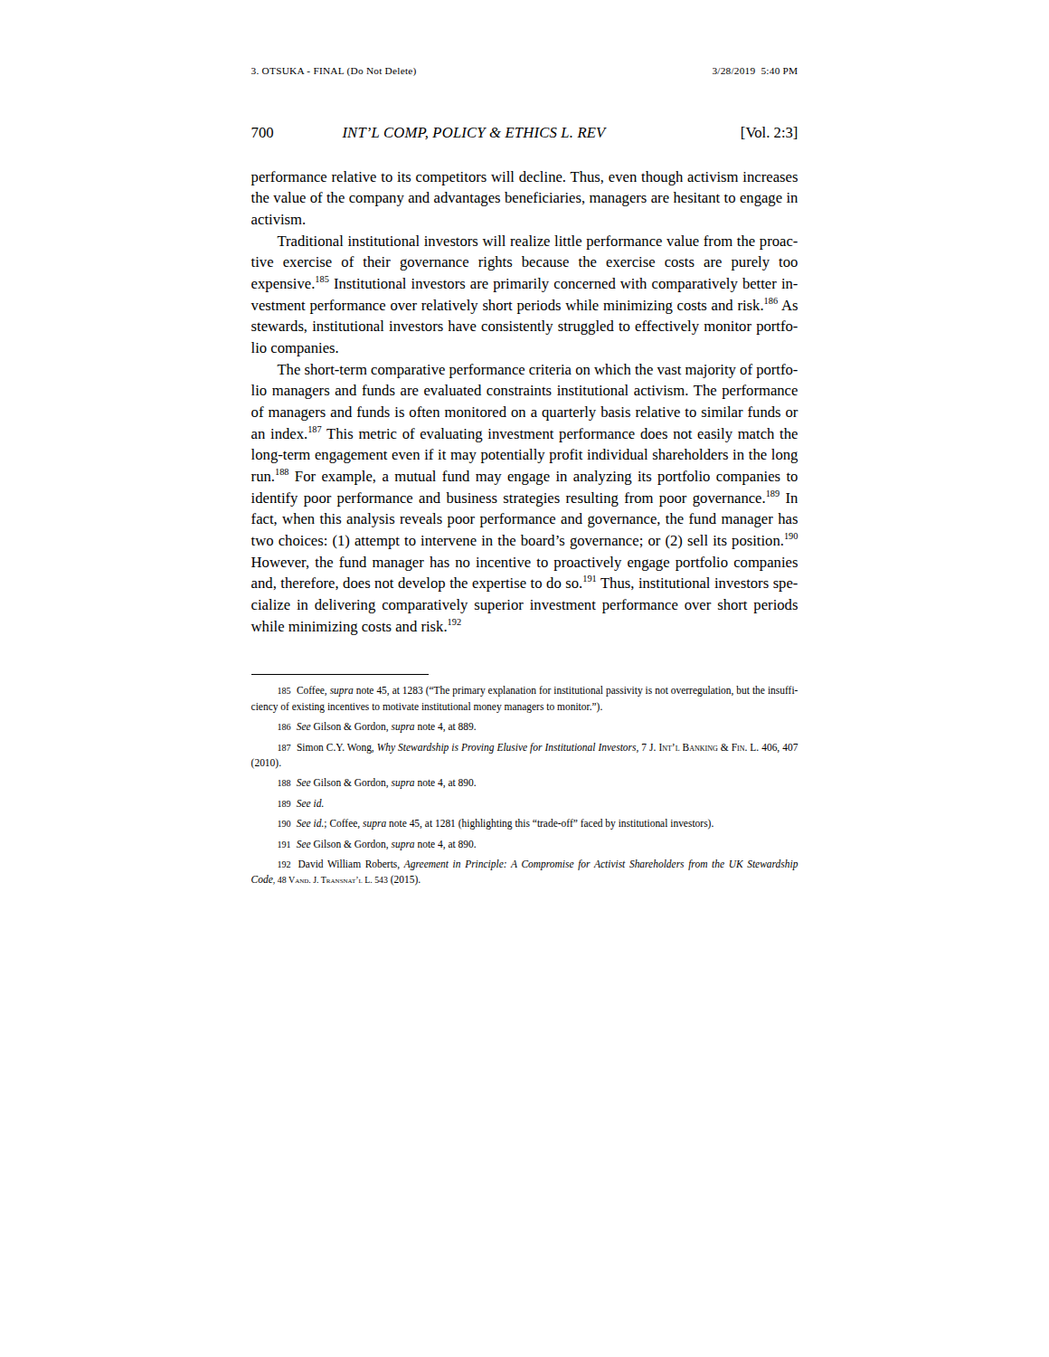3. OTSUKA - FINAL (Do Not Delete) 3/28/2019 5:40 PM
700 INT’L COMP, POLICY & ETHICS L. REV [Vol. 2:3]
performance relative to its competitors will decline. Thus, even though activism increases the value of the company and advantages beneficiaries, managers are hesitant to engage in activism.
Traditional institutional investors will realize little performance value from the proactive exercise of their governance rights because the exercise costs are purely too expensive.185 Institutional investors are primarily concerned with comparatively better investment performance over relatively short periods while minimizing costs and risk.186 As stewards, institutional investors have consistently struggled to effectively monitor portfolio companies.
The short-term comparative performance criteria on which the vast majority of portfolio managers and funds are evaluated constraints institutional activism. The performance of managers and funds is often monitored on a quarterly basis relative to similar funds or an index.187 This metric of evaluating investment performance does not easily match the long-term engagement even if it may potentially profit individual shareholders in the long run.188 For example, a mutual fund may engage in analyzing its portfolio companies to identify poor performance and business strategies resulting from poor governance.189 In fact, when this analysis reveals poor performance and governance, the fund manager has two choices: (1) attempt to intervene in the board’s governance; or (2) sell its position.190 However, the fund manager has no incentive to proactively engage portfolio companies and, therefore, does not develop the expertise to do so.191 Thus, institutional investors specialize in delivering comparatively superior investment performance over short periods while minimizing costs and risk.192
185 Coffee, supra note 45, at 1283 (“The primary explanation for institutional passivity is not overregulation, but the insufficiency of existing incentives to motivate institutional money managers to monitor.”).
186 See Gilson & Gordon, supra note 4, at 889.
187 Simon C.Y. Wong, Why Stewardship is Proving Elusive for Institutional Investors, 7 J. Int’l Banking & Fin. L. 406, 407 (2010).
188 See Gilson & Gordon, supra note 4, at 890.
189 See id.
190 See id.; Coffee, supra note 45, at 1281 (highlighting this “trade-off” faced by institutional investors).
191 See Gilson & Gordon, supra note 4, at 890.
192 David William Roberts, Agreement in Principle: A Compromise for Activist Shareholders from the UK Stewardship Code, 48 Vand. J. Transnat’l L. 543 (2015).